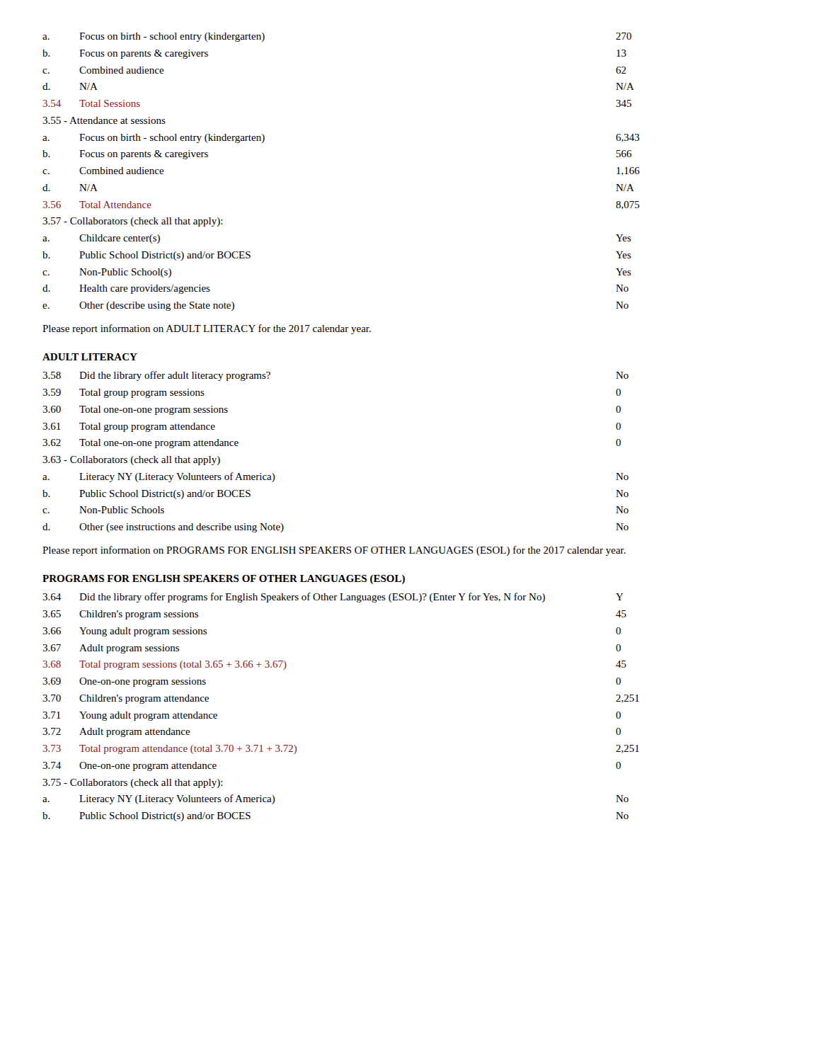| a. | Focus on birth - school entry (kindergarten) | 270 |
| b. | Focus on parents & caregivers | 13 |
| c. | Combined audience | 62 |
| d. | N/A | N/A |
| 3.54 | Total Sessions | 345 |
| 3.55 - Attendance at sessions |
| a. | Focus on birth - school entry (kindergarten) | 6,343 |
| b. | Focus on parents & caregivers | 566 |
| c. | Combined audience | 1,166 |
| d. | N/A | N/A |
| 3.56 | Total Attendance | 8,075 |
| 3.57 - Collaborators (check all that apply): |
| a. | Childcare center(s) | Yes |
| b. | Public School District(s) and/or BOCES | Yes |
| c. | Non-Public School(s) | Yes |
| d. | Health care providers/agencies | No |
| e. | Other (describe using the State note) | No |
Please report information on ADULT LITERACY for the 2017 calendar year.
ADULT LITERACY
| 3.58 | Did the library offer adult literacy programs? | No |
| 3.59 | Total group program sessions | 0 |
| 3.60 | Total one-on-one program sessions | 0 |
| 3.61 | Total group program attendance | 0 |
| 3.62 | Total one-on-one program attendance | 0 |
| 3.63 - Collaborators (check all that apply) |
| a. | Literacy NY (Literacy Volunteers of America) | No |
| b. | Public School District(s) and/or BOCES | No |
| c. | Non-Public Schools | No |
| d. | Other (see instructions and describe using Note) | No |
Please report information on PROGRAMS FOR ENGLISH SPEAKERS OF OTHER LANGUAGES (ESOL) for the 2017 calendar year.
PROGRAMS FOR ENGLISH SPEAKERS OF OTHER LANGUAGES (ESOL)
| 3.64 | Did the library offer programs for English Speakers of Other Languages (ESOL)? (Enter Y for Yes, N for No) | Y |
| 3.65 | Children's program sessions | 45 |
| 3.66 | Young adult program sessions | 0 |
| 3.67 | Adult program sessions | 0 |
| 3.68 | Total program sessions (total 3.65 + 3.66 + 3.67) | 45 |
| 3.69 | One-on-one program sessions | 0 |
| 3.70 | Children's program attendance | 2,251 |
| 3.71 | Young adult program attendance | 0 |
| 3.72 | Adult program attendance | 0 |
| 3.73 | Total program attendance (total 3.70 + 3.71 + 3.72) | 2,251 |
| 3.74 | One-on-one program attendance | 0 |
| 3.75 - Collaborators (check all that apply): |
| a. | Literacy NY (Literacy Volunteers of America) | No |
| b. | Public School District(s) and/or BOCES | No |